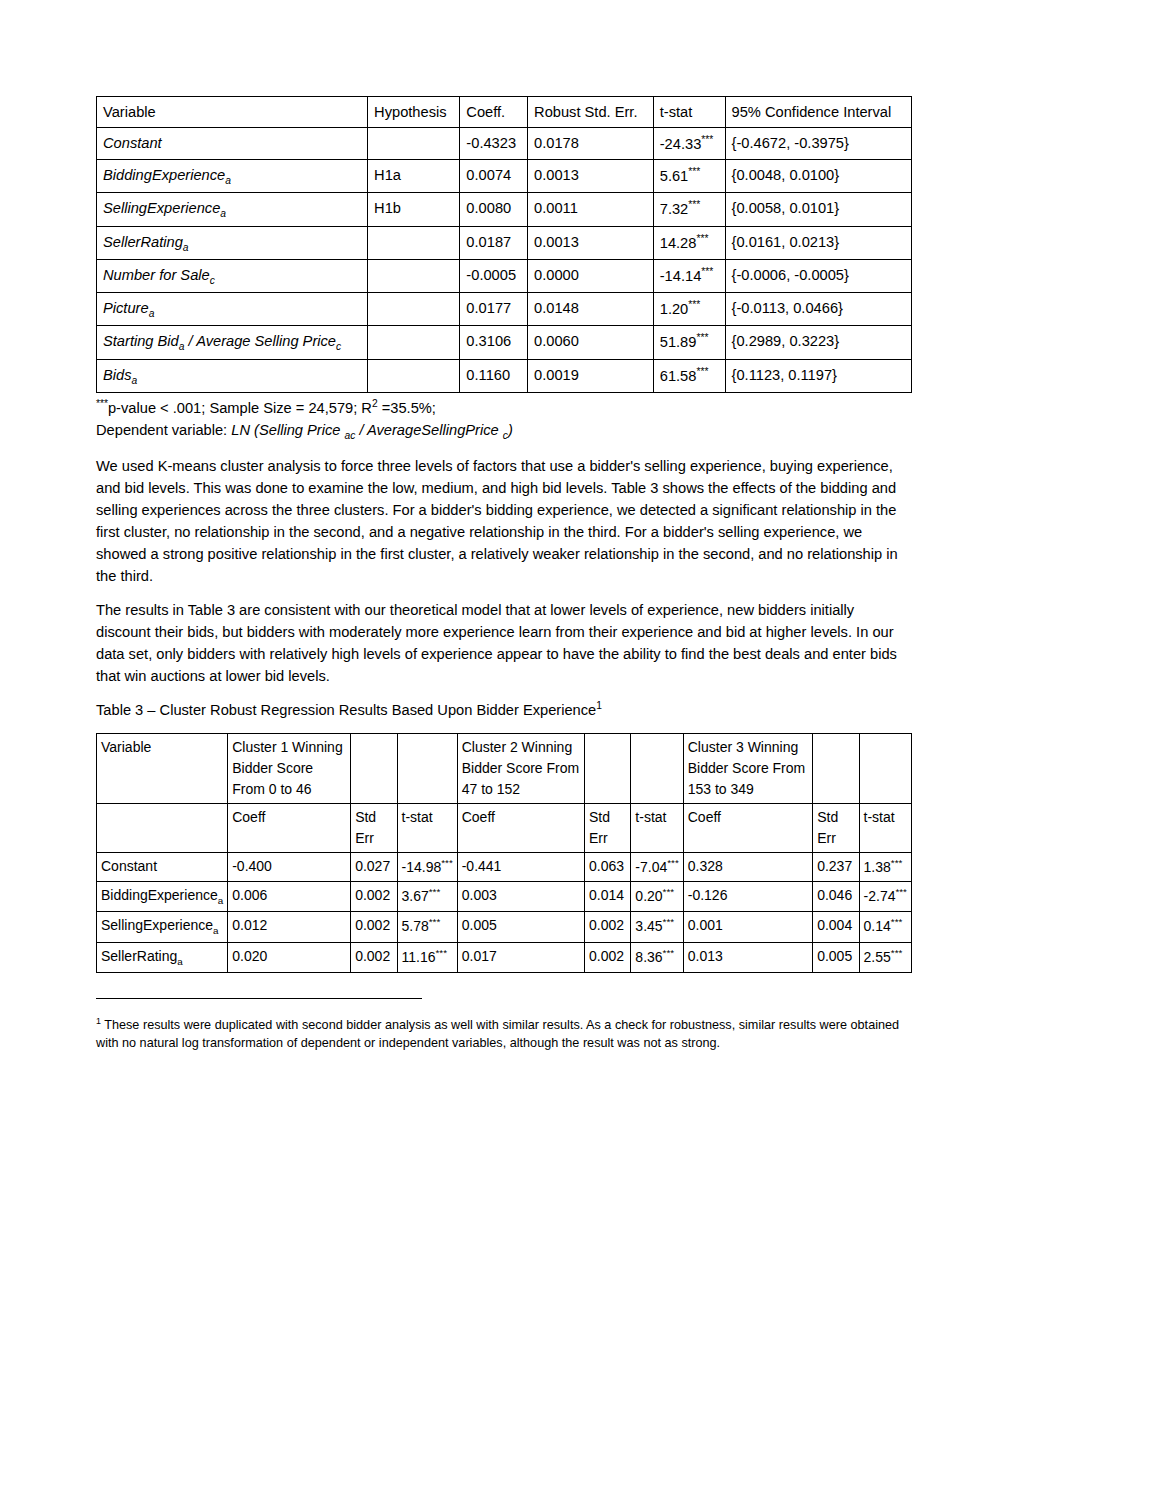| Variable | Hypothesis | Coeff. | Robust Std. Err. | t-stat | 95% Confidence Interval |
| Constant | | -0.4323 | 0.0178 | -24.33 *** | {-0.4672, -0.3975} |
| BiddingExperience a | H1a | 0.0074 | 0.0013 | 5.61 *** | {0.0048, 0.0100} |
| SellingExperience a | H1b | 0.0080 | 0.0011 | 7.32 *** | {0.0058, 0.0101} |
| SellerRating a | | 0.0187 | 0.0013 | 14.28 *** | {0.0161, 0.0213} |
| Number for Sale c | | -0.0005 | 0.0000 | -14.14 *** | {-0.0006, -0.0005} |
| Picture a | | 0.0177 | 0.0148 | 1.20 *** | {-0.0113, 0.0466} |
| Starting Bid a / Average Selling Price c | | 0.3106 | 0.0060 | 51.89 *** | {0.2989, 0.3223} |
| Bids a | | 0.1160 | 0.0019 | 61.58 *** | {0.1123, 0.1197} |
***p-value < .001; Sample Size = 24,579; R2 =35.5%;
Dependent variable: LN (Selling Price ac / AverageSellingPrice c)
We used K-means cluster analysis to force three levels of factors that use a bidder's selling experience, buying experience, and bid levels. This was done to examine the low, medium, and high bid levels. Table 3 shows the effects of the bidding and selling experiences across the three clusters. For a bidder's bidding experience, we detected a significant relationship in the first cluster, no relationship in the second, and a negative relationship in the third. For a bidder's selling experience, we showed a strong positive relationship in the first cluster, a relatively weaker relationship in the second, and no relationship in the third.
The results in Table 3 are consistent with our theoretical model that at lower levels of experience, new bidders initially discount their bids, but bidders with moderately more experience learn from their experience and bid at higher levels. In our data set, only bidders with relatively high levels of experience appear to have the ability to find the best deals and enter bids that win auctions at lower bid levels.
Table 3 – Cluster Robust Regression Results Based Upon Bidder Experience1
| Variable | Cluster 1 Winning Bidder Score From 0 to 46 | | | Cluster 2 Winning Bidder Score From 47 to 152 | | | Cluster 3 Winning Bidder Score From 153 to 349 | | |
| | Coeff | Std Err | t-stat | Coeff | Std Err | t-stat | Coeff | Std Err | t-stat |
| Constant | -0.400 | 0.027 | -14.98 *** | -0.441 | 0.063 | -7.04 *** | 0.328 | 0.237 | 1.38 *** |
| BiddingExperience a | 0.006 | 0.002 | 3.67 *** | 0.003 | 0.014 | 0.20 *** | -0.126 | 0.046 | -2.74 *** |
| SellingExperience a | 0.012 | 0.002 | 5.78 *** | 0.005 | 0.002 | 3.45 *** | 0.001 | 0.004 | 0.14 *** |
| SellerRating a | 0.020 | 0.002 | 11.16 *** | 0.017 | 0.002 | 8.36 *** | 0.013 | 0.005 | 2.55 *** |
1 These results were duplicated with second bidder analysis as well with similar results. As a check for robustness, similar results were obtained with no natural log transformation of dependent or independent variables, although the result was not as strong.